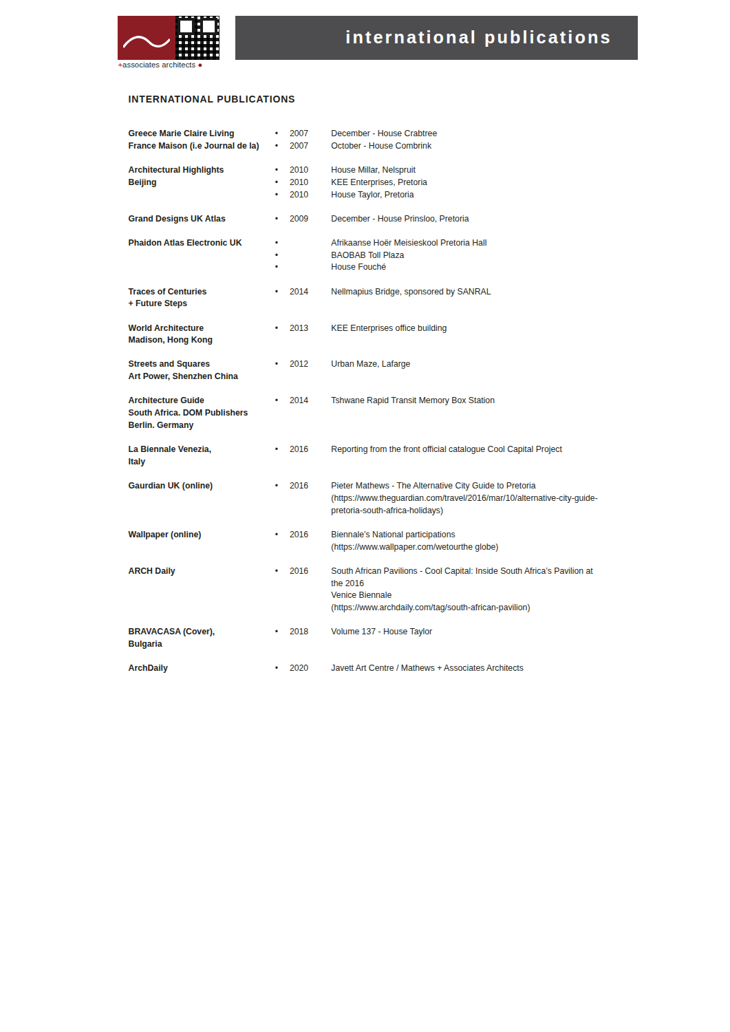+associates architects ●
international publications
INTERNATIONAL PUBLICATIONS
| Greece Marie Claire Living | • | 2007 | December - House Crabtree |
| France Maison (i.e Journal de la) | • | 2007 | October - House Combrink |
| Architectural Highlights | • | 2010 | House Millar, Nelspruit |
| Beijing | • | 2010 | KEE Enterprises, Pretoria |
| | • | 2010 | House Taylor, Pretoria |
| Grand Designs UK Atlas | • | 2009 | December - House Prinsloo, Pretoria |
| Phaidon Atlas Electronic UK | • | | Afrikaanse Hoër Meisieskool Pretoria Hall |
| | • | | BAOBAB Toll Plaza |
| | • | | House Fouché |
| Traces of Centuries | • | 2014 | Nellmapius Bridge, sponsored by SANRAL |
| + Future Steps | | | |
| World Architecture | • | 2013 | KEE Enterprises office building |
| Madison, Hong Kong | | | |
| Streets and Squares | • | 2012 | Urban Maze, Lafarge |
| Art Power, Shenzhen China | | | |
| Architecture Guide | • | 2014 | Tshwane Rapid Transit Memory Box Station |
| South Africa. DOM Publishers | | | |
| Berlin. Germany | | | |
| La Biennale Venezia, | • | 2016 | Reporting from the front official catalogue Cool Capital Project |
| Italy | | | |
| Gaurdian UK (online) | • | 2016 | Pieter Mathews - The Alternative City Guide to Pretoria (https://www.theguardian.com/travel/2016/mar/10/alternative-city-guide- pretoria-south-africa-holidays) |
| Wallpaper (online) | • | 2016 | Biennale’s National participations (https://www.wallpaper.com/wetourthe globe) |
| ARCH Daily | • | 2016 | South African Pavilions - Cool Capital: Inside South Africa’s Pavilion at the 2016 Venice Biennale (https://www.archdaily.com/tag/south-african-pavilion) |
| BRAVACASA (Cover), | • | 2018 | Volume 137 - House Taylor |
| Bulgaria | | | |
| ArchDaily | • | 2020 | Javett Art Centre / Mathews + Associates Architects |